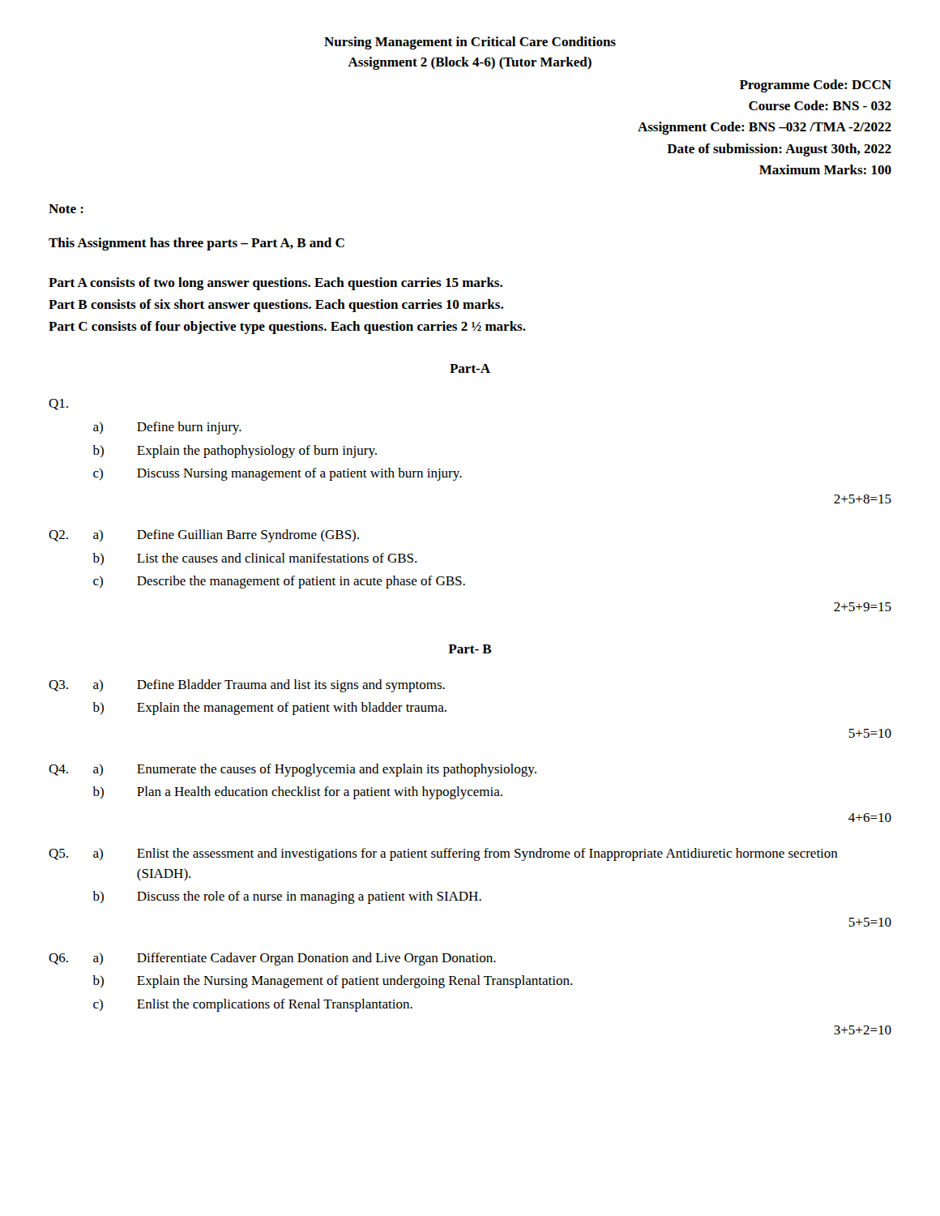Nursing Management in Critical Care Conditions
Assignment 2 (Block 4-6) (Tutor Marked)
Programme Code: DCCN
Course Code: BNS - 032
Assignment Code: BNS –032 /TMA -2/2022
Date of submission: August 30th, 2022
Maximum Marks: 100
Note :
This Assignment has three parts – Part A, B and C
Part A consists of two long answer questions. Each question carries 15 marks.
Part B consists of six short answer questions. Each question carries 10 marks.
Part C consists of four objective type questions. Each question carries 2 ½ marks.
Part-A
| Q1. | | |
| | a) | Define burn injury. |
| | b) | Explain the pathophysiology of burn injury. |
| | c) | Discuss Nursing management of a patient with burn injury. |
2+5+8=15
| Q2. | a) | Define Guillian Barre Syndrome (GBS). |
| | b) | List the causes and clinical manifestations of GBS. |
| | c) | Describe the management of patient in acute phase of GBS. |
2+5+9=15
Part- B
| Q3. | a) | Define Bladder Trauma and list its signs and symptoms. |
| | b) | Explain the management of patient with bladder trauma. |
5+5=10
| Q4. | a) | Enumerate the causes of Hypoglycemia and explain its pathophysiology. |
| | b) | Plan a Health education checklist for a patient with hypoglycemia. |
4+6=10
| Q5. | a) | Enlist the assessment and investigations for a patient suffering from Syndrome of Inappropriate Antidiuretic hormone secretion (SIADH). |
| | b) | Discuss the role of a nurse in managing a patient with SIADH. |
5+5=10
| Q6. | a) | Differentiate Cadaver Organ Donation and Live Organ Donation. |
| | b) | Explain the Nursing Management of patient undergoing Renal Transplantation. |
| | c) | Enlist the complications of Renal Transplantation. |
3+5+2=10